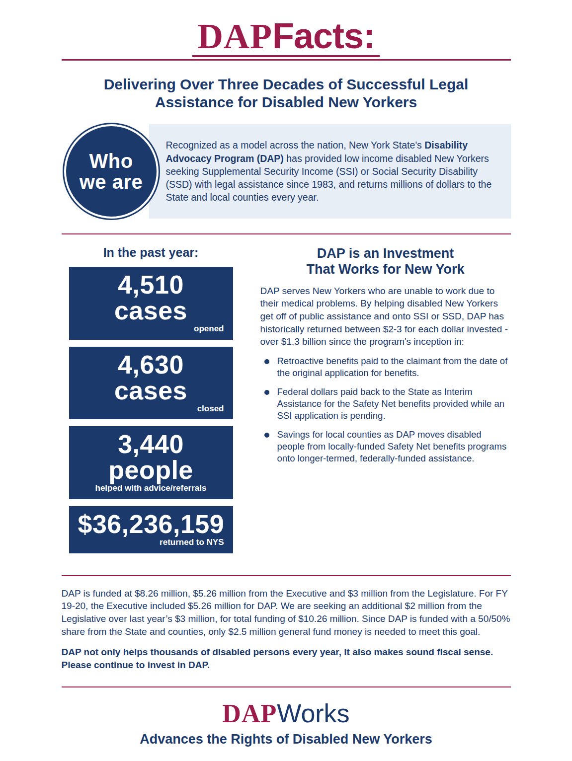DAP Facts:
Delivering Over Three Decades of Successful Legal Assistance for Disabled New Yorkers
Who we are
Recognized as a model across the nation, New York State's Disability Advocacy Program (DAP) has provided low income disabled New Yorkers seeking Supplemental Security Income (SSI) or Social Security Disability (SSD) with legal assistance since 1983, and returns millions of dollars to the State and local counties every year.
In the past year:
4,510 cases opened
4,630 cases closed
3,440 people helped with advice/referrals
$36,236,159 returned to NYS
DAP is an Investment
That Works for New York
DAP serves New Yorkers who are unable to work due to their medical problems. By helping disabled New Yorkers get off of public assistance and onto SSI or SSD, DAP has historically returned between $2-3 for each dollar invested - over $1.3 billion since the program's inception in:
Retroactive benefits paid to the claimant from the date of the original application for benefits.
Federal dollars paid back to the State as Interim Assistance for the Safety Net benefits provided while an SSI application is pending.
Savings for local counties as DAP moves disabled people from locally-funded Safety Net benefits programs onto longer-termed, federally-funded assistance.
DAP is funded at $8.26 million, $5.26 million from the Executive and $3 million from the Legislature. For FY 19-20, the Executive included $5.26 million for DAP. We are seeking an additional $2 million from the Legislative over last year’s $3 million, for total funding of $10.26 million. Since DAP is funded with a 50/50% share from the State and counties, only $2.5 million general fund money is needed to meet this goal.
DAP not only helps thousands of disabled persons every year, it also makes sound fiscal sense. Please continue to invest in DAP.
DAP Works
Advances the Rights of Disabled New Yorkers